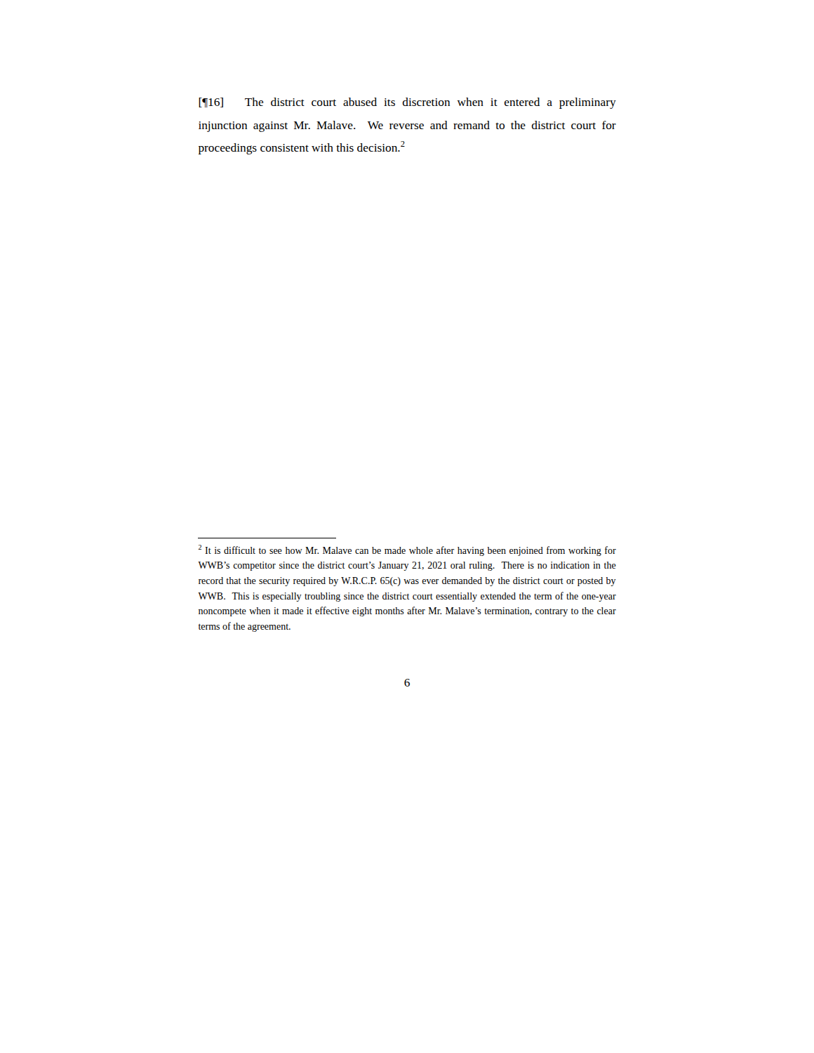[¶16] The district court abused its discretion when it entered a preliminary injunction against Mr. Malave. We reverse and remand to the district court for proceedings consistent with this decision.2
2 It is difficult to see how Mr. Malave can be made whole after having been enjoined from working for WWB’s competitor since the district court’s January 21, 2021 oral ruling. There is no indication in the record that the security required by W.R.C.P. 65(c) was ever demanded by the district court or posted by WWB. This is especially troubling since the district court essentially extended the term of the one-year noncompete when it made it effective eight months after Mr. Malave’s termination, contrary to the clear terms of the agreement.
6